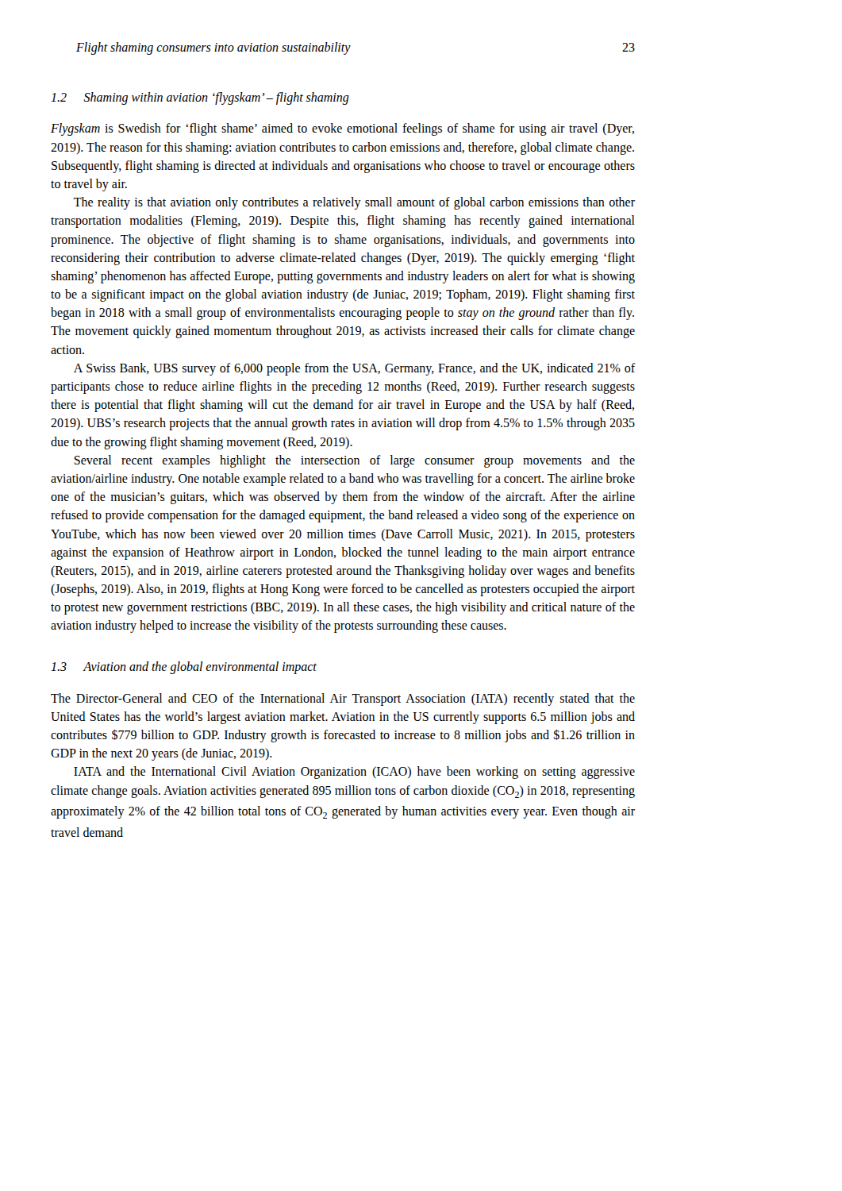Flight shaming consumers into aviation sustainability 23
1.2 Shaming within aviation ‘flygskam’ – flight shaming
Flygskam is Swedish for ‘flight shame’ aimed to evoke emotional feelings of shame for using air travel (Dyer, 2019). The reason for this shaming: aviation contributes to carbon emissions and, therefore, global climate change. Subsequently, flight shaming is directed at individuals and organisations who choose to travel or encourage others to travel by air.
The reality is that aviation only contributes a relatively small amount of global carbon emissions than other transportation modalities (Fleming, 2019). Despite this, flight shaming has recently gained international prominence. The objective of flight shaming is to shame organisations, individuals, and governments into reconsidering their contribution to adverse climate-related changes (Dyer, 2019). The quickly emerging ‘flight shaming’ phenomenon has affected Europe, putting governments and industry leaders on alert for what is showing to be a significant impact on the global aviation industry (de Juniac, 2019; Topham, 2019). Flight shaming first began in 2018 with a small group of environmentalists encouraging people to stay on the ground rather than fly. The movement quickly gained momentum throughout 2019, as activists increased their calls for climate change action.
A Swiss Bank, UBS survey of 6,000 people from the USA, Germany, France, and the UK, indicated 21% of participants chose to reduce airline flights in the preceding 12 months (Reed, 2019). Further research suggests there is potential that flight shaming will cut the demand for air travel in Europe and the USA by half (Reed, 2019). UBS’s research projects that the annual growth rates in aviation will drop from 4.5% to 1.5% through 2035 due to the growing flight shaming movement (Reed, 2019).
Several recent examples highlight the intersection of large consumer group movements and the aviation/airline industry. One notable example related to a band who was travelling for a concert. The airline broke one of the musician’s guitars, which was observed by them from the window of the aircraft. After the airline refused to provide compensation for the damaged equipment, the band released a video song of the experience on YouTube, which has now been viewed over 20 million times (Dave Carroll Music, 2021). In 2015, protesters against the expansion of Heathrow airport in London, blocked the tunnel leading to the main airport entrance (Reuters, 2015), and in 2019, airline caterers protested around the Thanksgiving holiday over wages and benefits (Josephs, 2019). Also, in 2019, flights at Hong Kong were forced to be cancelled as protesters occupied the airport to protest new government restrictions (BBC, 2019). In all these cases, the high visibility and critical nature of the aviation industry helped to increase the visibility of the protests surrounding these causes.
1.3 Aviation and the global environmental impact
The Director-General and CEO of the International Air Transport Association (IATA) recently stated that the United States has the world’s largest aviation market. Aviation in the US currently supports 6.5 million jobs and contributes $779 billion to GDP. Industry growth is forecasted to increase to 8 million jobs and $1.26 trillion in GDP in the next 20 years (de Juniac, 2019).
IATA and the International Civil Aviation Organization (ICAO) have been working on setting aggressive climate change goals. Aviation activities generated 895 million tons of carbon dioxide (CO2) in 2018, representing approximately 2% of the 42 billion total tons of CO2 generated by human activities every year. Even though air travel demand